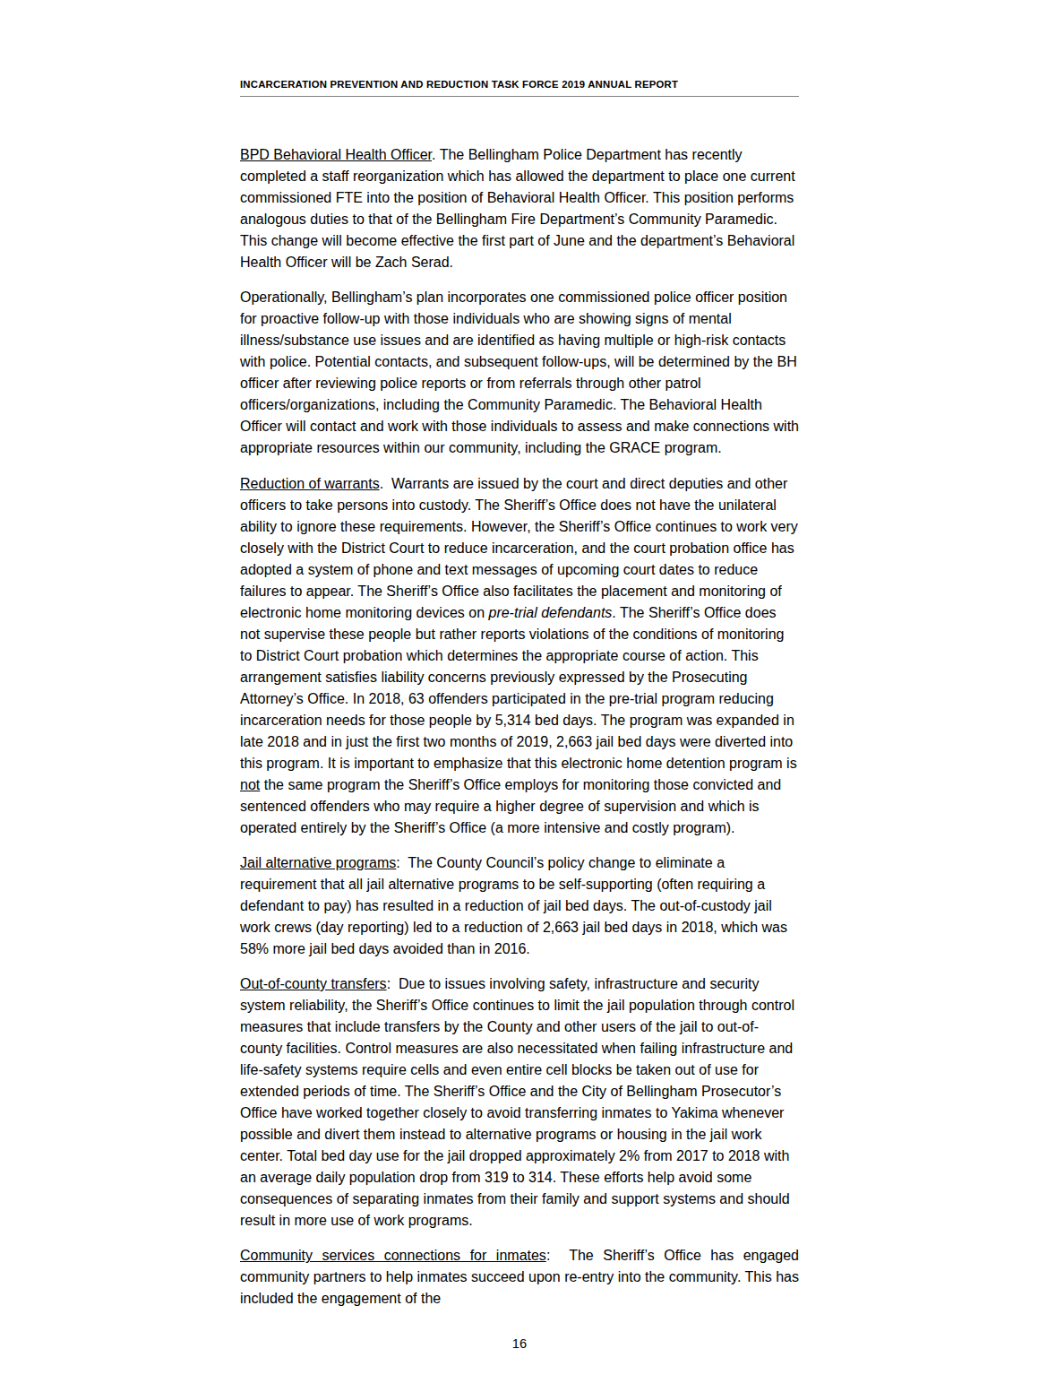Incarceration Prevention and Reduction Task Force 2019 Annual Report
BPD Behavioral Health Officer. The Bellingham Police Department has recently completed a staff reorganization which has allowed the department to place one current commissioned FTE into the position of Behavioral Health Officer. This position performs analogous duties to that of the Bellingham Fire Department’s Community Paramedic. This change will become effective the first part of June and the department’s Behavioral Health Officer will be Zach Serad.
Operationally, Bellingham’s plan incorporates one commissioned police officer position for proactive follow-up with those individuals who are showing signs of mental illness/substance use issues and are identified as having multiple or high-risk contacts with police. Potential contacts, and subsequent follow-ups, will be determined by the BH officer after reviewing police reports or from referrals through other patrol officers/organizations, including the Community Paramedic. The Behavioral Health Officer will contact and work with those individuals to assess and make connections with appropriate resources within our community, including the GRACE program.
Reduction of warrants. Warrants are issued by the court and direct deputies and other officers to take persons into custody. The Sheriff’s Office does not have the unilateral ability to ignore these requirements. However, the Sheriff’s Office continues to work very closely with the District Court to reduce incarceration, and the court probation office has adopted a system of phone and text messages of upcoming court dates to reduce failures to appear. The Sheriff’s Office also facilitates the placement and monitoring of electronic home monitoring devices on pre-trial defendants. The Sheriff’s Office does not supervise these people but rather reports violations of the conditions of monitoring to District Court probation which determines the appropriate course of action. This arrangement satisfies liability concerns previously expressed by the Prosecuting Attorney’s Office. In 2018, 63 offenders participated in the pre-trial program reducing incarceration needs for those people by 5,314 bed days. The program was expanded in late 2018 and in just the first two months of 2019, 2,663 jail bed days were diverted into this program. It is important to emphasize that this electronic home detention program is not the same program the Sheriff’s Office employs for monitoring those convicted and sentenced offenders who may require a higher degree of supervision and which is operated entirely by the Sheriff’s Office (a more intensive and costly program).
Jail alternative programs: The County Council’s policy change to eliminate a requirement that all jail alternative programs to be self-supporting (often requiring a defendant to pay) has resulted in a reduction of jail bed days. The out-of-custody jail work crews (day reporting) led to a reduction of 2,663 jail bed days in 2018, which was 58% more jail bed days avoided than in 2016.
Out-of-county transfers: Due to issues involving safety, infrastructure and security system reliability, the Sheriff’s Office continues to limit the jail population through control measures that include transfers by the County and other users of the jail to out-of-county facilities. Control measures are also necessitated when failing infrastructure and life-safety systems require cells and even entire cell blocks be taken out of use for extended periods of time. The Sheriff’s Office and the City of Bellingham Prosecutor’s Office have worked together closely to avoid transferring inmates to Yakima whenever possible and divert them instead to alternative programs or housing in the jail work center. Total bed day use for the jail dropped approximately 2% from 2017 to 2018 with an average daily population drop from 319 to 314. These efforts help avoid some consequences of separating inmates from their family and support systems and should result in more use of work programs.
Community services connections for inmates: The Sheriff’s Office has engaged community partners to help inmates succeed upon re-entry into the community. This has included the engagement of the
16